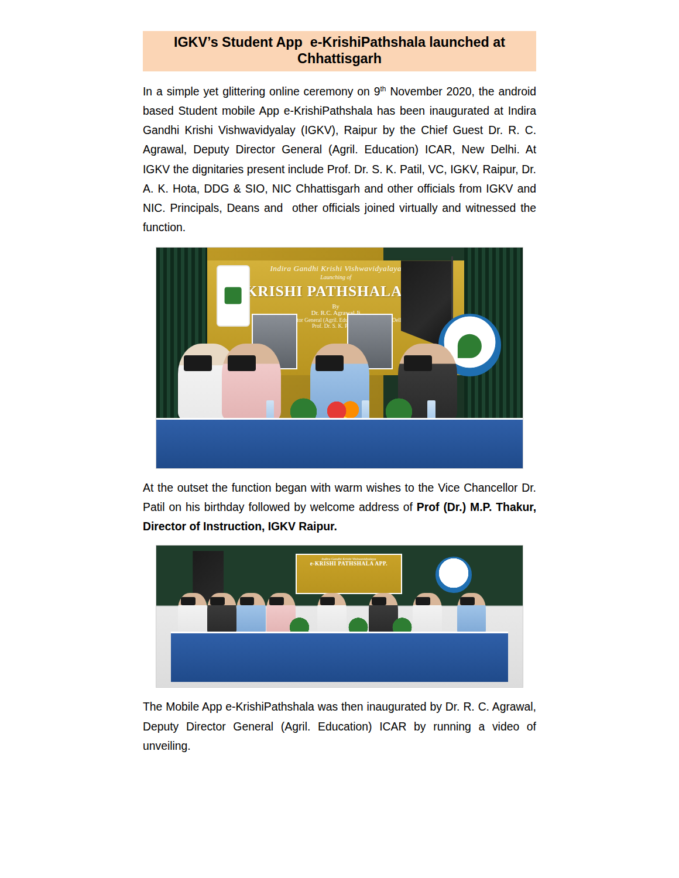IGKV’s Student App e-KrishiPathshala launched at Chhattisgarh
In a simple yet glittering online ceremony on 9th November 2020, the android based Student mobile App e-KrishiPathshala has been inaugurated at Indira Gandhi Krishi Vishwavidyalay (IGKV), Raipur by the Chief Guest Dr. R. C. Agrawal, Deputy Director General (Agril. Education) ICAR, New Delhi. At IGKV the dignitaries present include Prof. Dr. S. K. Patil, VC, IGKV, Raipur, Dr. A. K. Hota, DDG & SIO, NIC Chhattisgarh and other officials from IGKV and NIC. Principals, Deans and other officials joined virtually and witnessed the function.
Indira Gandhi Krishi Vishwavidyalaya
Launching of
e-KRISHI PATHSHALA APP.
By
Dr. R.C. Agrawal Ji
Deputy Director General (Agril. Education) ICAR, New Delhi
Prof. Dr. S. K. Patil Ji
At the outset the function began with warm wishes to the Vice Chancellor Dr. Patil on his birthday followed by welcome address of Prof (Dr.) M.P. Thakur, Director of Instruction, IGKV Raipur.
Indira Gandhi Krishi Vishwavidyalaya
e-KRISHI PATHSHALA APP.
The Mobile App e-KrishiPathshala was then inaugurated by Dr. R. C. Agrawal, Deputy Director General (Agril. Education) ICAR by running a video of unveiling.